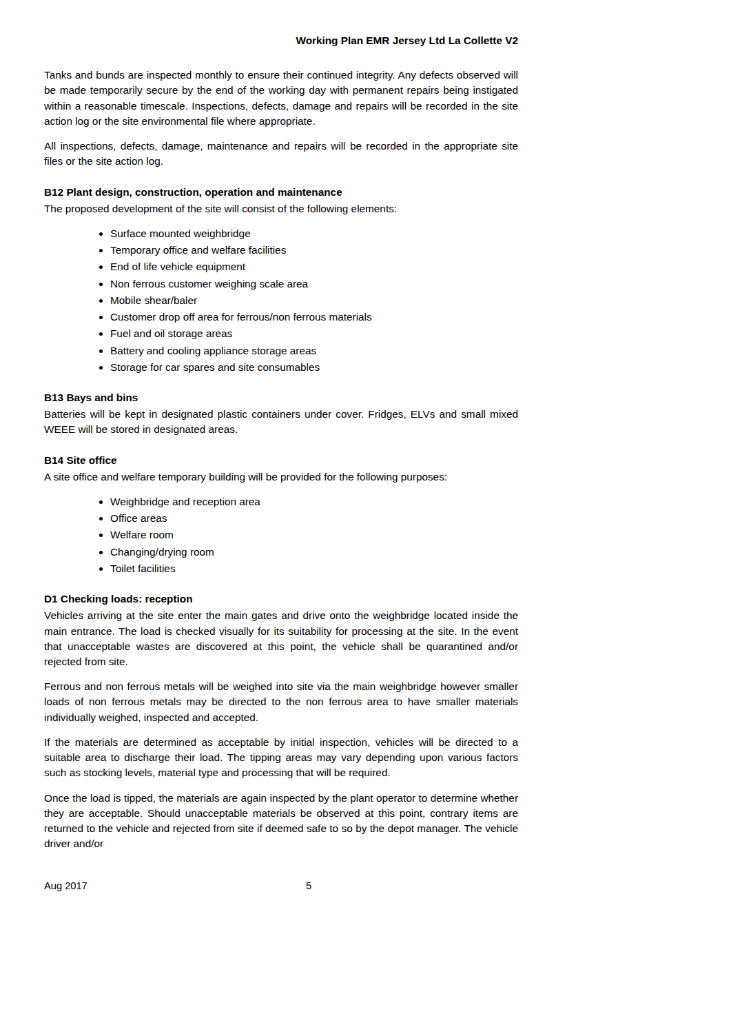Working Plan EMR Jersey Ltd La Collette V2
Tanks and bunds are inspected monthly to ensure their continued integrity. Any defects observed will be made temporarily secure by the end of the working day with permanent repairs being instigated within a reasonable timescale. Inspections, defects, damage and repairs will be recorded in the site action log or the site environmental file where appropriate.
All inspections, defects, damage, maintenance and repairs will be recorded in the appropriate site files or the site action log.
B12 Plant design, construction, operation and maintenance
The proposed development of the site will consist of the following elements:
Surface mounted weighbridge
Temporary office and welfare facilities
End of life vehicle equipment
Non ferrous customer weighing scale area
Mobile shear/baler
Customer drop off area for ferrous/non ferrous materials
Fuel and oil storage areas
Battery and cooling appliance storage areas
Storage for car spares and site consumables
B13 Bays and bins
Batteries will be kept in designated plastic containers under cover. Fridges, ELVs and small mixed WEEE will be stored in designated areas.
B14 Site office
A site office and welfare temporary building will be provided for the following purposes:
Weighbridge and reception area
Office areas
Welfare room
Changing/drying room
Toilet facilities
D1 Checking loads: reception
Vehicles arriving at the site enter the main gates and drive onto the weighbridge located inside the main entrance. The load is checked visually for its suitability for processing at the site. In the event that unacceptable wastes are discovered at this point, the vehicle shall be quarantined and/or rejected from site.
Ferrous and non ferrous metals will be weighed into site via the main weighbridge however smaller loads of non ferrous metals may be directed to the non ferrous area to have smaller materials individually weighed, inspected and accepted.
If the materials are determined as acceptable by initial inspection, vehicles will be directed to a suitable area to discharge their load. The tipping areas may vary depending upon various factors such as stocking levels, material type and processing that will be required.
Once the load is tipped, the materials are again inspected by the plant operator to determine whether they are acceptable. Should unacceptable materials be observed at this point, contrary items are returned to the vehicle and rejected from site if deemed safe to so by the depot manager. The vehicle driver and/or
Aug 2017 5